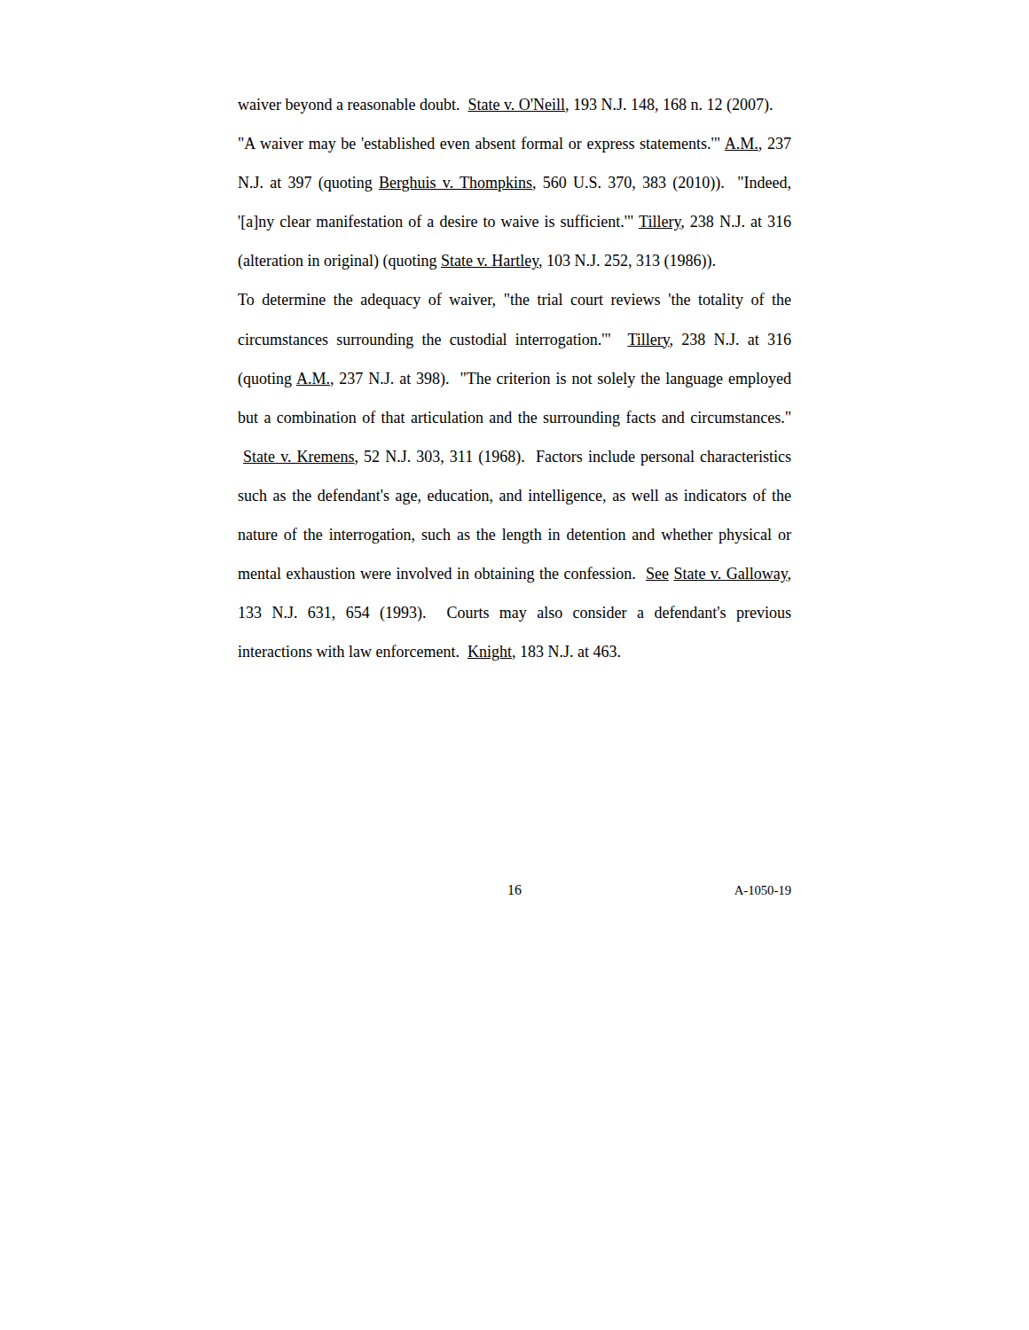waiver beyond a reasonable doubt. State v. O'Neill, 193 N.J. 148, 168 n. 12 (2007).
"A waiver may be 'established even absent formal or express statements.'" A.M., 237 N.J. at 397 (quoting Berghuis v. Thompkins, 560 U.S. 370, 383 (2010)). "Indeed, '[a]ny clear manifestation of a desire to waive is sufficient.'" Tillery, 238 N.J. at 316 (alteration in original) (quoting State v. Hartley, 103 N.J. 252, 313 (1986)).
To determine the adequacy of waiver, "the trial court reviews 'the totality of the circumstances surrounding the custodial interrogation.'" Tillery, 238 N.J. at 316 (quoting A.M., 237 N.J. at 398). "The criterion is not solely the language employed but a combination of that articulation and the surrounding facts and circumstances." State v. Kremens, 52 N.J. 303, 311 (1968). Factors include personal characteristics such as the defendant's age, education, and intelligence, as well as indicators of the nature of the interrogation, such as the length in detention and whether physical or mental exhaustion were involved in obtaining the confession. See State v. Galloway, 133 N.J. 631, 654 (1993). Courts may also consider a defendant's previous interactions with law enforcement. Knight, 183 N.J. at 463.
16
A-1050-19